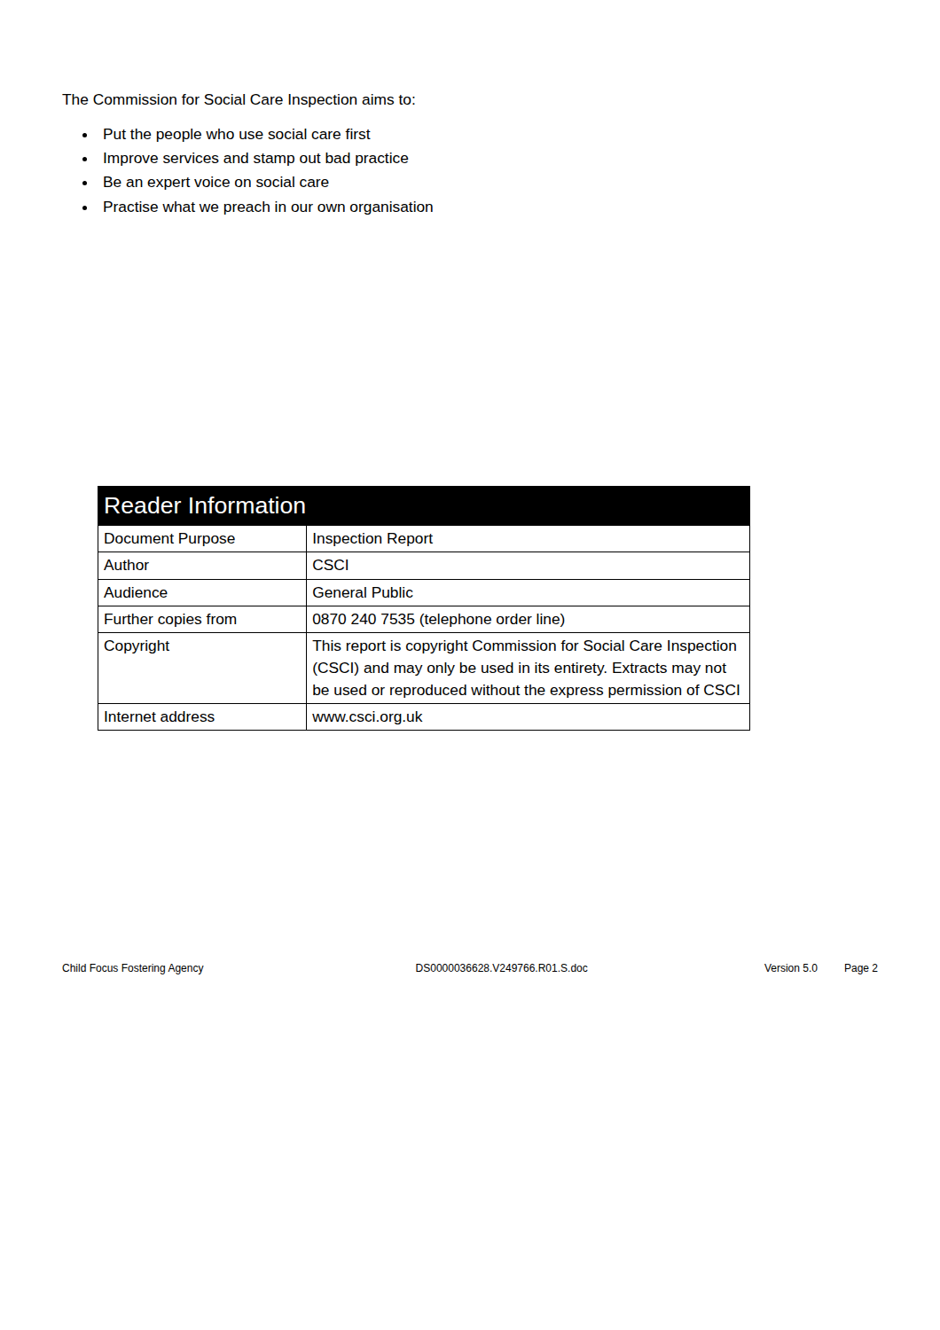The Commission for Social Care Inspection aims to:
Put the people who use social care first
Improve services and stamp out bad practice
Be an expert voice on social care
Practise what we preach in our own organisation
Reader Information
| Document Purpose | Inspection Report |
| Author | CSCI |
| Audience | General Public |
| Further copies from | 0870 240 7535 (telephone order line) |
| Copyright | This report is copyright Commission for Social Care Inspection (CSCI) and may only be used in its entirety. Extracts may not be used or reproduced without the express permission of CSCI |
| Internet address | www.csci.org.uk |
Child Focus Fostering Agency DS0000036628.V249766.R01.S.doc Version 5.0 Page 2